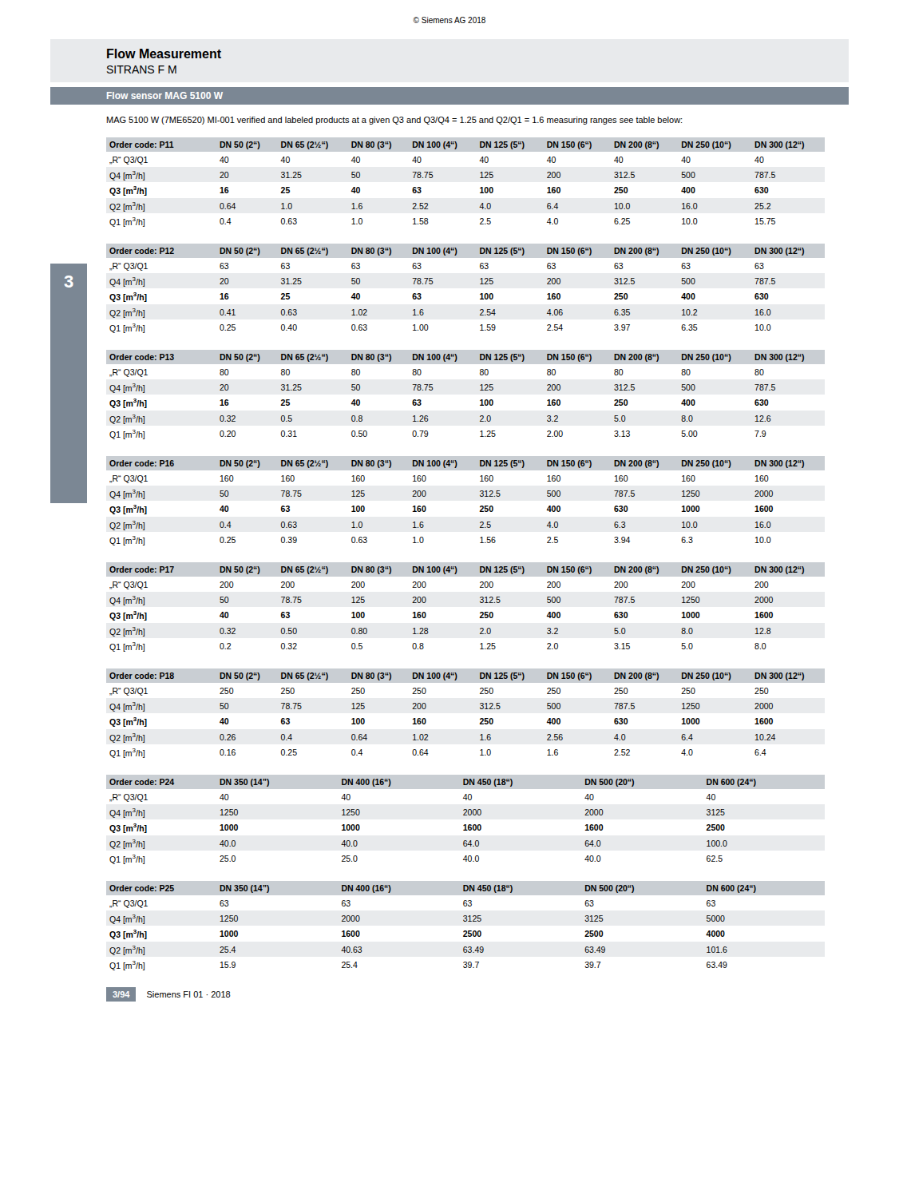© Siemens AG 2018
Flow Measurement
SITRANS F M
Flow sensor MAG 5100 W
3
MAG 5100 W (7ME6520) MI-001 verified and labeled products at a given Q3 and Q3/Q4 = 1.25 and Q2/Q1 = 1.6 measuring ranges see table below:
| Order code: P11 | DN 50 (2“) | DN 65 (2½“) | DN 80 (3“) | DN 100 (4“) | DN 125 (5“) | DN 150 (6“) | DN 200 (8“) | DN 250 (10“) | DN 300 (12“) |
| --- | --- | --- | --- | --- | --- | --- | --- | --- | --- |
| „R“ Q3/Q1 | 40 | 40 | 40 | 40 | 40 | 40 | 40 | 40 | 40 |
| Q4 [m 3 /h] | 20 | 31.25 | 50 | 78.75 | 125 | 200 | 312.5 | 500 | 787.5 |
| Q3 [m 3 /h] | 16 | 25 | 40 | 63 | 100 | 160 | 250 | 400 | 630 |
| Q2 [m 3 /h] | 0.64 | 1.0 | 1.6 | 2.52 | 4.0 | 6.4 | 10.0 | 16.0 | 25.2 |
| Q1 [m 3 /h] | 0.4 | 0.63 | 1.0 | 1.58 | 2.5 | 4.0 | 6.25 | 10.0 | 15.75 |
| Order code: P12 | DN 50 (2“) | DN 65 (2½“) | DN 80 (3“) | DN 100 (4“) | DN 125 (5“) | DN 150 (6“) | DN 200 (8“) | DN 250 (10“) | DN 300 (12“) |
| --- | --- | --- | --- | --- | --- | --- | --- | --- | --- |
| „R“ Q3/Q1 | 63 | 63 | 63 | 63 | 63 | 63 | 63 | 63 | 63 |
| Q4 [m 3 /h] | 20 | 31.25 | 50 | 78.75 | 125 | 200 | 312.5 | 500 | 787.5 |
| Q3 [m 3 /h] | 16 | 25 | 40 | 63 | 100 | 160 | 250 | 400 | 630 |
| Q2 [m 3 /h] | 0.41 | 0.63 | 1.02 | 1.6 | 2.54 | 4.06 | 6.35 | 10.2 | 16.0 |
| Q1 [m 3 /h] | 0.25 | 0.40 | 0.63 | 1.00 | 1.59 | 2.54 | 3.97 | 6.35 | 10.0 |
| Order code: P13 | DN 50 (2“) | DN 65 (2½“) | DN 80 (3“) | DN 100 (4“) | DN 125 (5“) | DN 150 (6“) | DN 200 (8“) | DN 250 (10“) | DN 300 (12“) |
| --- | --- | --- | --- | --- | --- | --- | --- | --- | --- |
| „R“ Q3/Q1 | 80 | 80 | 80 | 80 | 80 | 80 | 80 | 80 | 80 |
| Q4 [m 3 /h] | 20 | 31.25 | 50 | 78.75 | 125 | 200 | 312.5 | 500 | 787.5 |
| Q3 [m 3 /h] | 16 | 25 | 40 | 63 | 100 | 160 | 250 | 400 | 630 |
| Q2 [m 3 /h] | 0.32 | 0.5 | 0.8 | 1.26 | 2.0 | 3.2 | 5.0 | 8.0 | 12.6 |
| Q1 [m 3 /h] | 0.20 | 0.31 | 0.50 | 0.79 | 1.25 | 2.00 | 3.13 | 5.00 | 7.9 |
| Order code: P16 | DN 50 (2“) | DN 65 (2½“) | DN 80 (3“) | DN 100 (4“) | DN 125 (5“) | DN 150 (6“) | DN 200 (8“) | DN 250 (10“) | DN 300 (12“) |
| --- | --- | --- | --- | --- | --- | --- | --- | --- | --- |
| „R“ Q3/Q1 | 160 | 160 | 160 | 160 | 160 | 160 | 160 | 160 | 160 |
| Q4 [m 3 /h] | 50 | 78.75 | 125 | 200 | 312.5 | 500 | 787.5 | 1250 | 2000 |
| Q3 [m 3 /h] | 40 | 63 | 100 | 160 | 250 | 400 | 630 | 1000 | 1600 |
| Q2 [m 3 /h] | 0.4 | 0.63 | 1.0 | 1.6 | 2.5 | 4.0 | 6.3 | 10.0 | 16.0 |
| Q1 [m 3 /h] | 0.25 | 0.39 | 0.63 | 1.0 | 1.56 | 2.5 | 3.94 | 6.3 | 10.0 |
| Order code: P17 | DN 50 (2“) | DN 65 (2½“) | DN 80 (3“) | DN 100 (4“) | DN 125 (5“) | DN 150 (6“) | DN 200 (8“) | DN 250 (10“) | DN 300 (12“) |
| --- | --- | --- | --- | --- | --- | --- | --- | --- | --- |
| „R“ Q3/Q1 | 200 | 200 | 200 | 200 | 200 | 200 | 200 | 200 | 200 |
| Q4 [m 3 /h] | 50 | 78.75 | 125 | 200 | 312.5 | 500 | 787.5 | 1250 | 2000 |
| Q3 [m 3 /h] | 40 | 63 | 100 | 160 | 250 | 400 | 630 | 1000 | 1600 |
| Q2 [m 3 /h] | 0.32 | 0.50 | 0.80 | 1.28 | 2.0 | 3.2 | 5.0 | 8.0 | 12.8 |
| Q1 [m 3 /h] | 0.2 | 0.32 | 0.5 | 0.8 | 1.25 | 2.0 | 3.15 | 5.0 | 8.0 |
| Order code: P18 | DN 50 (2“) | DN 65 (2½“) | DN 80 (3“) | DN 100 (4“) | DN 125 (5“) | DN 150 (6“) | DN 200 (8“) | DN 250 (10“) | DN 300 (12“) |
| --- | --- | --- | --- | --- | --- | --- | --- | --- | --- |
| „R“ Q3/Q1 | 250 | 250 | 250 | 250 | 250 | 250 | 250 | 250 | 250 |
| Q4 [m 3 /h] | 50 | 78.75 | 125 | 200 | 312.5 | 500 | 787.5 | 1250 | 2000 |
| Q3 [m 3 /h] | 40 | 63 | 100 | 160 | 250 | 400 | 630 | 1000 | 1600 |
| Q2 [m 3 /h] | 0.26 | 0.4 | 0.64 | 1.02 | 1.6 | 2.56 | 4.0 | 6.4 | 10.24 |
| Q1 [m 3 /h] | 0.16 | 0.25 | 0.4 | 0.64 | 1.0 | 1.6 | 2.52 | 4.0 | 6.4 |
| Order code: P24 | DN 350 (14”) | DN 400 (16“) | DN 450 (18“) | DN 500 (20“) | DN 600 (24“) |
| --- | --- | --- | --- | --- | --- |
| „R“ Q3/Q1 | 40 | 40 | 40 | 40 | 40 |
| Q4 [m 3 /h] | 1250 | 1250 | 2000 | 2000 | 3125 |
| Q3 [m 3 /h] | 1000 | 1000 | 1600 | 1600 | 2500 |
| Q2 [m 3 /h] | 40.0 | 40.0 | 64.0 | 64.0 | 100.0 |
| Q1 [m 3 /h] | 25.0 | 25.0 | 40.0 | 40.0 | 62.5 |
| Order code: P25 | DN 350 (14”) | DN 400 (16“) | DN 450 (18“) | DN 500 (20“) | DN 600 (24“) |
| --- | --- | --- | --- | --- | --- |
| „R“ Q3/Q1 | 63 | 63 | 63 | 63 | 63 |
| Q4 [m 3 /h] | 1250 | 2000 | 3125 | 3125 | 5000 |
| Q3 [m 3 /h] | 1000 | 1600 | 2500 | 2500 | 4000 |
| Q2 [m 3 /h] | 25.4 | 40.63 | 63.49 | 63.49 | 101.6 |
| Q1 [m 3 /h] | 15.9 | 25.4 | 39.7 | 39.7 | 63.49 |
3/94 Siemens FI 01 · 2018